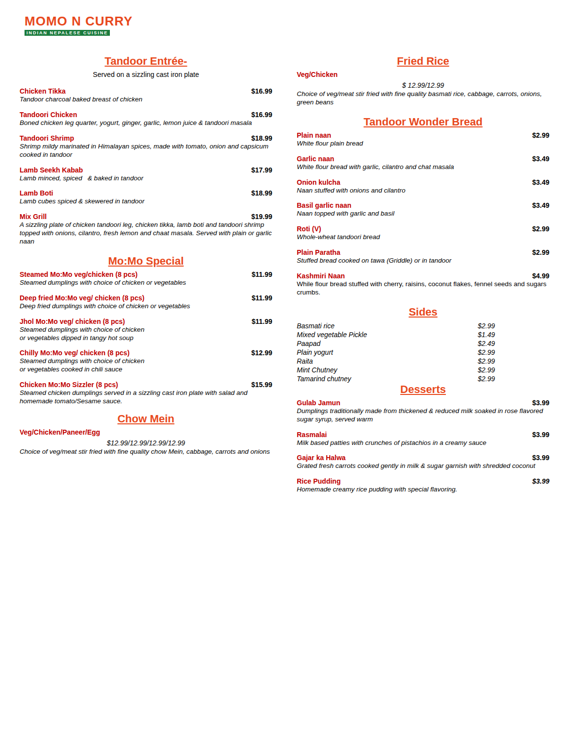MOMO N CURRY
INDIAN NEPALESE CUISINE
Tandoor Entrée-
Served on a sizzling cast iron plate
Chicken Tikka$16.99
Tandoor charcoal baked breast of chicken
Tandoori Chicken$16.99
Boned chicken leg quarter, yogurt, ginger, garlic, lemon juice & tandoori masala
Tandoori Shrimp$18.99
Shrimp mildy marinated in Himalayan spices, made with tomato, onion and capsicum cooked in tandoor
Lamb Seekh Kabab$17.99
Lamb minced, spiced & baked in tandoor
Lamb Boti$18.99
Lamb cubes spiced & skewered in tandoor
Mix Grill$19.99
A sizzling plate of chicken tandoori leg, chicken tikka, lamb boti and tandoori shrimp topped with onions, cilantro, fresh lemon and chaat masala. Served with plain or garlic naan
Mo:Mo Special
Steamed Mo:Mo veg/chicken (8 pcs)$11.99
Steamed dumplings with choice of chicken or vegetables
Deep fried Mo:Mo veg/ chicken (8 pcs)$11.99
Deep fried dumplings with choice of chicken or vegetables
Jhol Mo:Mo veg/ chicken (8 pcs)$11.99
Steamed dumplings with choice of chicken
or vegetables dipped in tangy hot soup
Chilly Mo:Mo veg/ chicken (8 pcs)$12.99
Steamed dumplings with choice of chicken
or vegetables cooked in chili sauce
Chicken Mo:Mo Sizzler (8 pcs)$15.99
Steamed chicken dumplings served in a sizzling cast iron plate with salad and homemade tomato/Sesame sauce.
Chow Mein
Veg/Chicken/Paneer/Egg
$12.99/12.99/12.99/12.99
Choice of veg/meat stir fried with fine quality chow Mein, cabbage, carrots and onions
Fried Rice
Veg/Chicken
$ 12.99/12.99
Choice of veg/meat stir fried with fine quality basmati rice, cabbage, carrots, onions, green beans
Tandoor Wonder Bread
Plain naan$2.99
White flour plain bread
Garlic naan$3.49
White flour bread with garlic, cilantro and chat masala
Onion kulcha$3.49
Naan stuffed with onions and cilantro
Basil garlic naan$3.49
Naan topped with garlic and basil
Roti (V)$2.99
Whole-wheat tandoori bread
Plain Paratha$2.99
Stuffed bread cooked on tawa (Griddle) or in tandoor
Kashmiri Naan$4.99
While flour bread stuffed with cherry, raisins, coconut flakes, fennel seeds and sugars crumbs.
Sides
| Basmati rice | $2.99 |
| Mixed vegetable Pickle | $1.49 |
| Paapad | $2.49 |
| Plain yogurt | $2.99 |
| Raita | $2.99 |
| Mint Chutney | $2.99 |
| Tamarind chutney | $2.99 |
Desserts
Gulab Jamun$3.99
Dumplings traditionally made from thickened & reduced milk soaked in rose flavored sugar syrup, served warm
Rasmalai$3.99
Milk based patties with crunches of pistachios in a creamy sauce
Gajar ka Halwa$3.99
Grated fresh carrots cooked gently in milk & sugar garnish with shredded coconut
Rice Pudding$3.99
Homemade creamy rice pudding with special flavoring.